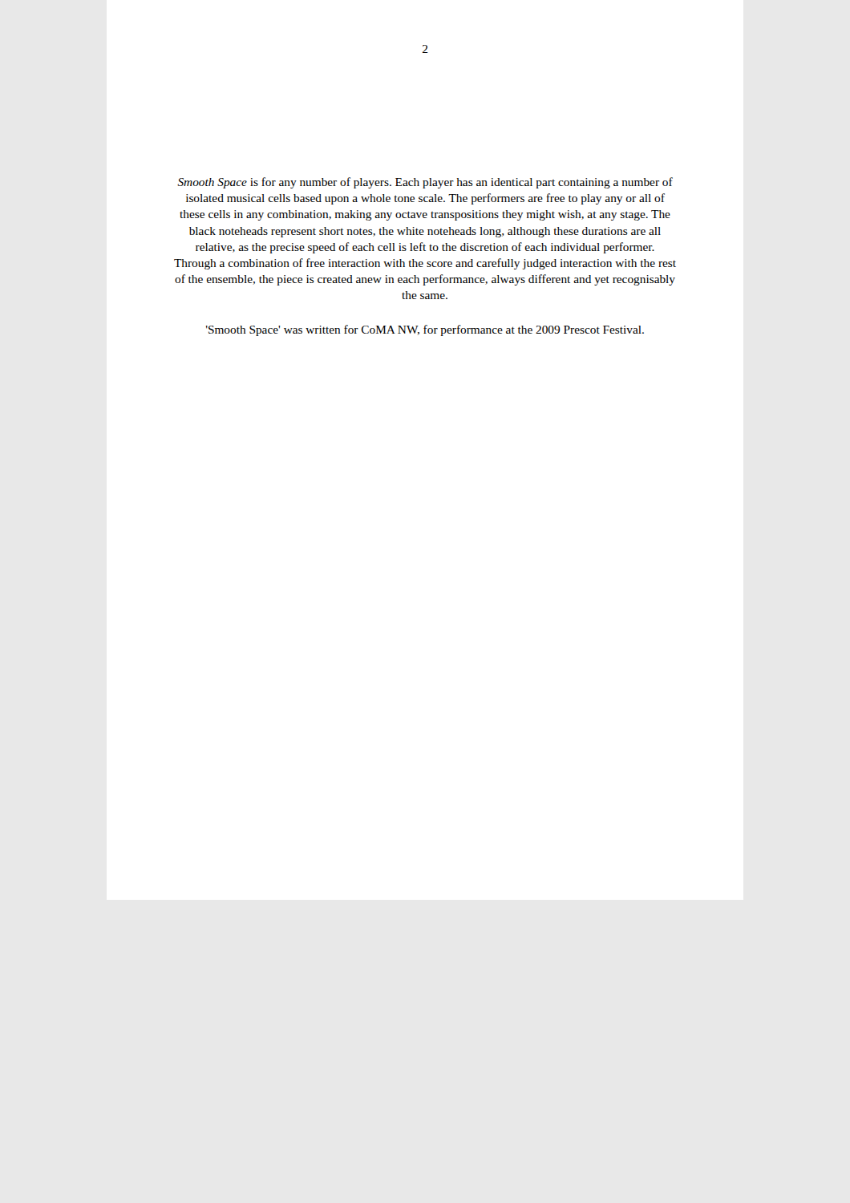2
Smooth Space is for any number of players. Each player has an identical part containing a number of isolated musical cells based upon a whole tone scale. The performers are free to play any or all of these cells in any combination, making any octave transpositions they might wish, at any stage. The black noteheads represent short notes, the white noteheads long, although these durations are all relative, as the precise speed of each cell is left to the discretion of each individual performer. Through a combination of free interaction with the score and carefully judged interaction with the rest of the ensemble, the piece is created anew in each performance, always different and yet recognisably the same.
'Smooth Space' was written for CoMA NW, for performance at the 2009 Prescot Festival.